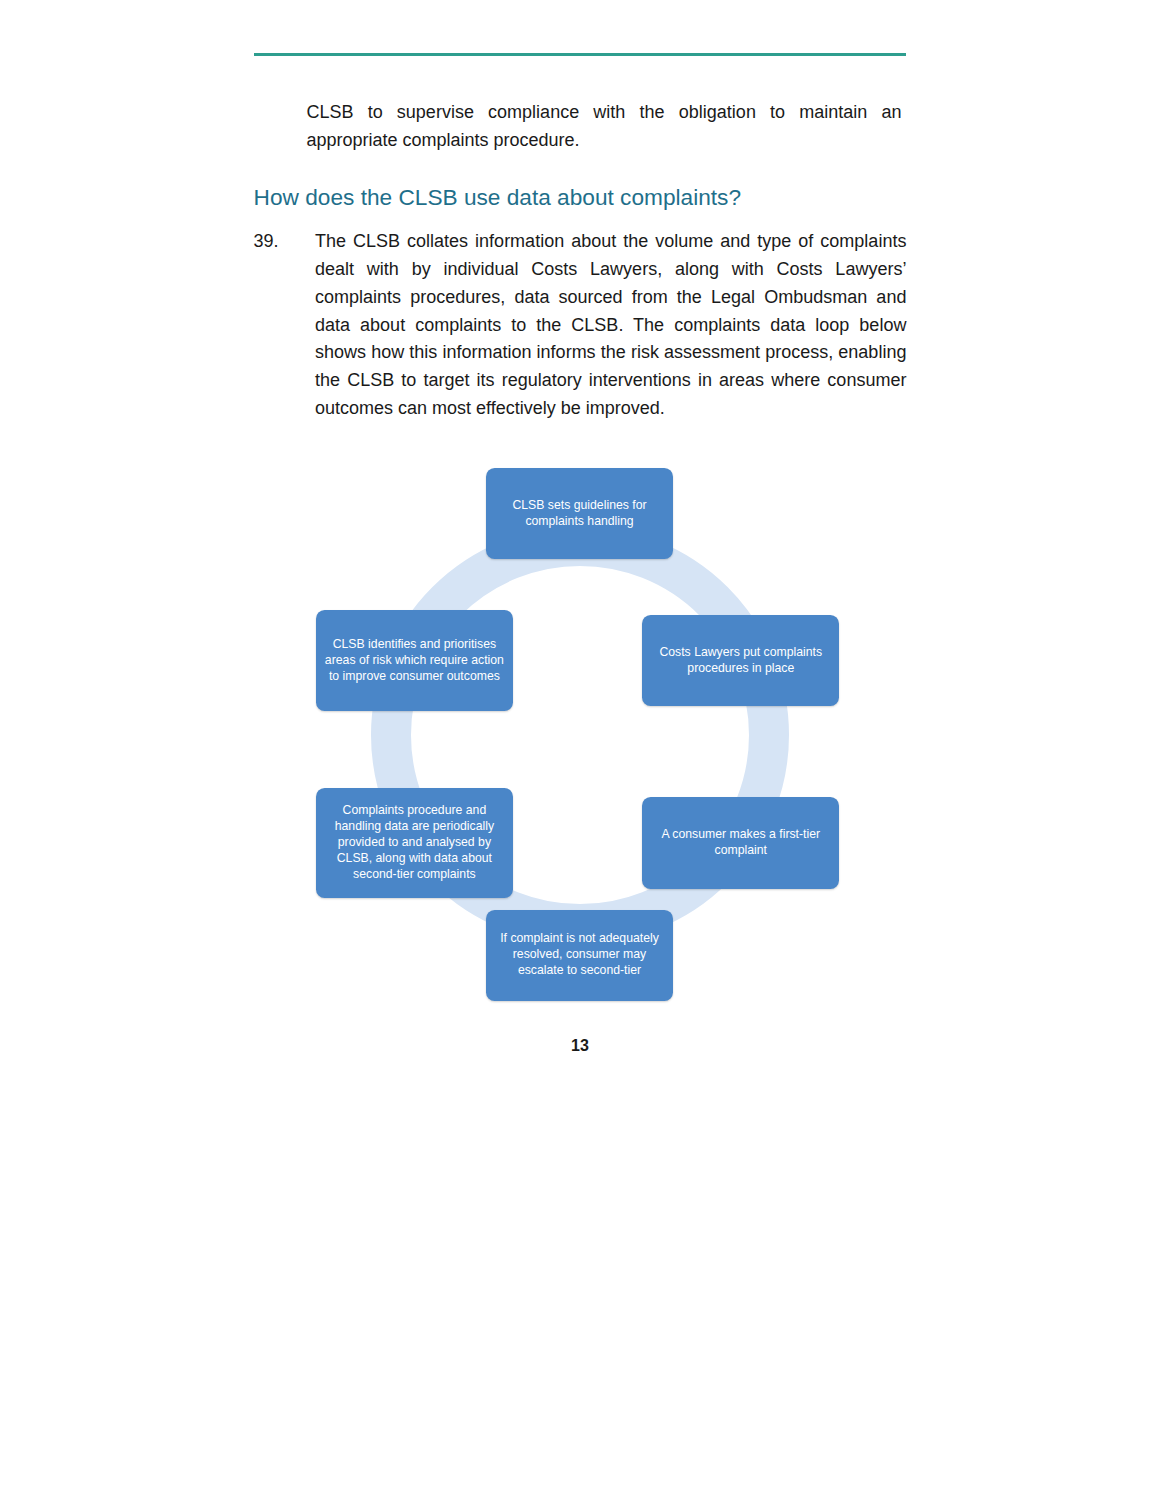CLSB to supervise compliance with the obligation to maintain an appropriate complaints procedure.
How does the CLSB use data about complaints?
39. The CLSB collates information about the volume and type of complaints dealt with by individual Costs Lawyers, along with Costs Lawyers’ complaints procedures, data sourced from the Legal Ombudsman and data about complaints to the CLSB. The complaints data loop below shows how this information informs the risk assessment process, enabling the CLSB to target its regulatory interventions in areas where consumer outcomes can most effectively be improved.
CLSB sets guidelines for complaints handling
Costs Lawyers put complaints procedures in place
A consumer makes a first-tier complaint
If complaint is not adequately resolved, consumer may escalate to second-tier
Complaints procedure and handling data are periodically provided to and analysed by CLSB, along with data about second-tier complaints
CLSB identifies and prioritises areas of risk which require action to improve consumer outcomes
13